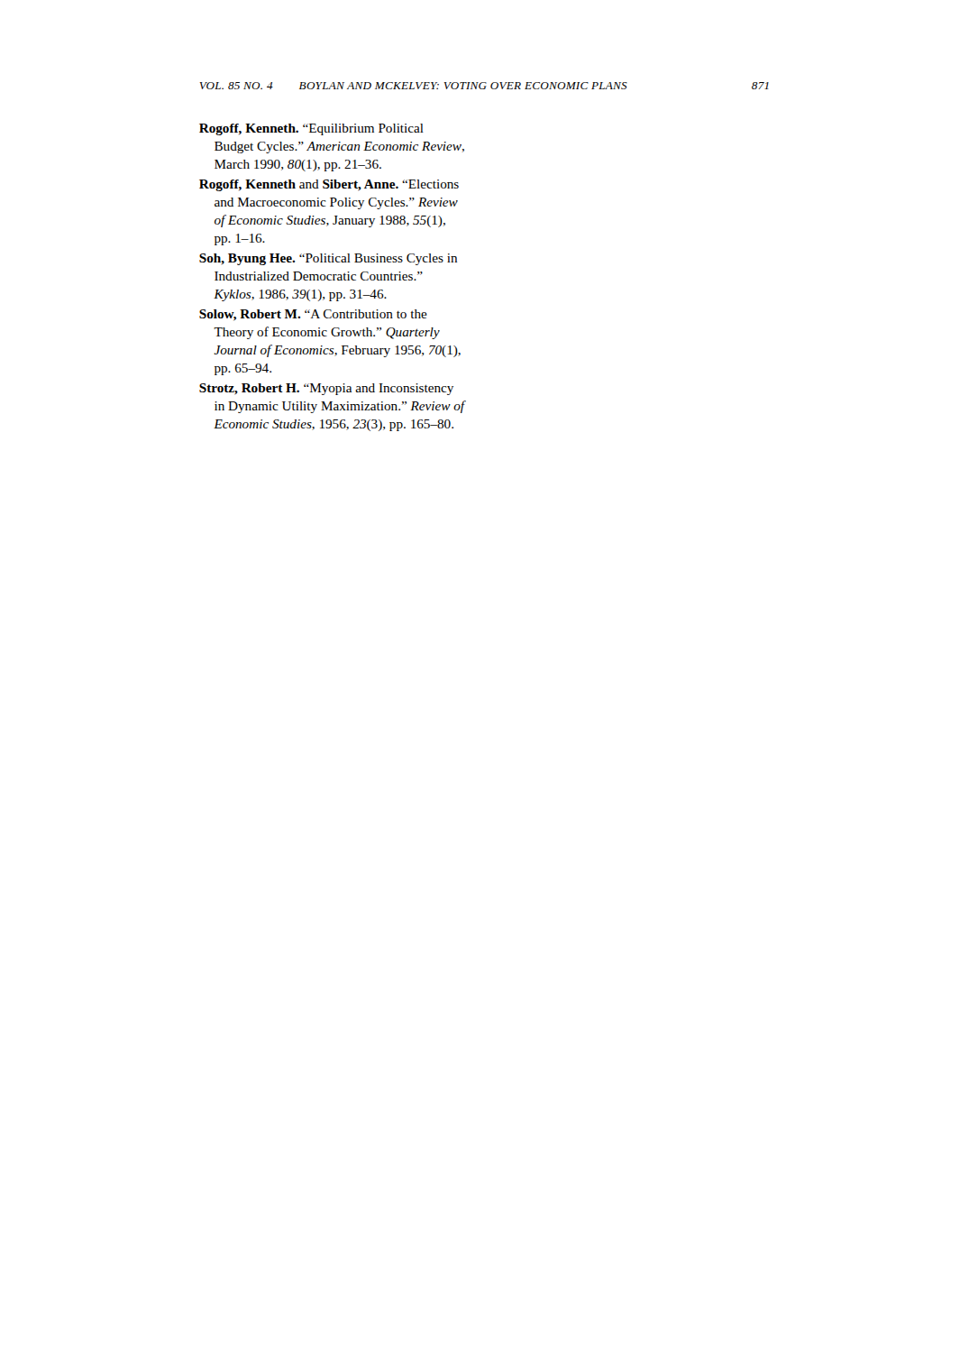VOL. 85 NO. 4 Boylan and McKelvey: Voting over Economic Plans 871
Rogoff, Kenneth. “Equilibrium Political Budget Cycles.” American Economic Review, March 1990, 80(1), pp. 21–36.
Rogoff, Kenneth and Sibert, Anne. “Elections and Macroeconomic Policy Cycles.” Review of Economic Studies, January 1988, 55(1), pp. 1–16.
Soh, Byung Hee. “Political Business Cycles in Industrialized Democratic Countries.” Kyklos, 1986, 39(1), pp. 31–46.
Solow, Robert M. “A Contribution to the Theory of Economic Growth.” Quarterly Journal of Economics, February 1956, 70(1), pp. 65–94.
Strotz, Robert H. “Myopia and Inconsistency in Dynamic Utility Maximization.” Review of Economic Studies, 1956, 23(3), pp. 165–80.